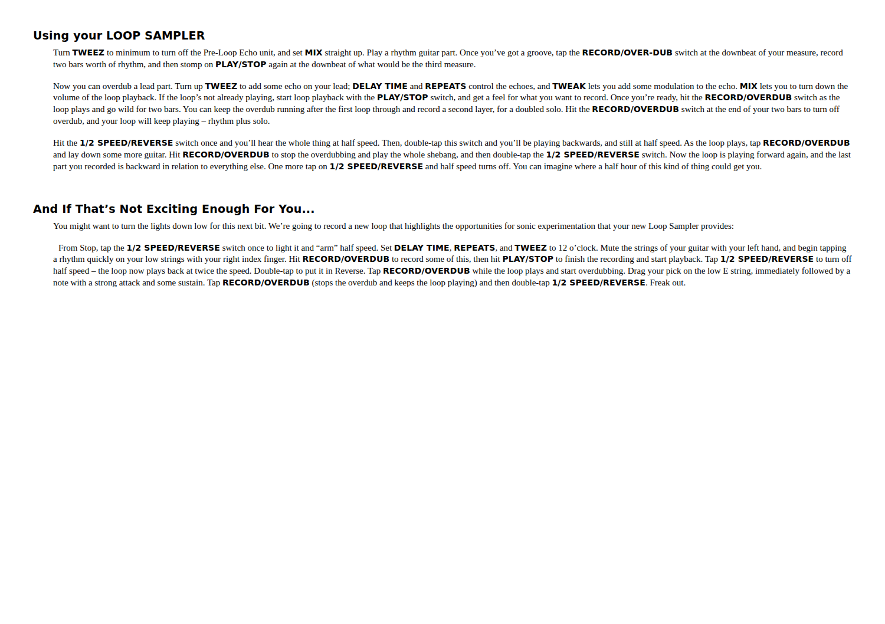Using your LOOP SAMPLER
Turn TWEEZ to minimum to turn off the Pre-Loop Echo unit, and set MIX straight up. Play a rhythm guitar part. Once you’ve got a groove, tap the RECORD/OVER-DUB switch at the downbeat of your measure, record two bars worth of rhythm, and then stomp on PLAY/STOP again at the downbeat of what would be the third measure.
Now you can overdub a lead part. Turn up TWEEZ to add some echo on your lead; DELAY TIME and REPEATS control the echoes, and TWEAK lets you add some modulation to the echo. MIX lets you to turn down the volume of the loop playback. If the loop’s not already playing, start loop playback with the PLAY/STOP switch, and get a feel for what you want to record. Once you’re ready, hit the RECORD/OVERDUB switch as the loop plays and go wild for two bars. You can keep the overdub running after the first loop through and record a second layer, for a doubled solo. Hit the RECORD/OVERDUB switch at the end of your two bars to turn off overdub, and your loop will keep playing – rhythm plus solo.
Hit the 1/2 SPEED/REVERSE switch once and you’ll hear the whole thing at half speed. Then, double-tap this switch and you’ll be playing backwards, and still at half speed. As the loop plays, tap RECORD/OVERDUB and lay down some more guitar. Hit RECORD/OVERDUB to stop the overdubbing and play the whole shebang, and then double-tap the 1/2 SPEED/REVERSE switch. Now the loop is playing forward again, and the last part you recorded is backward in relation to everything else. One more tap on 1/2 SPEED/REVERSE and half speed turns off. You can imagine where a half hour of this kind of thing could get you.
And If That’s Not Exciting Enough For You...
You might want to turn the lights down low for this next bit. We’re going to record a new loop that highlights the opportunities for sonic experimentation that your new Loop Sampler provides:
From Stop, tap the 1/2 SPEED/REVERSE switch once to light it and “arm” half speed. Set DELAY TIME, REPEATS, and TWEEZ to 12 o’clock. Mute the strings of your guitar with your left hand, and begin tapping a rhythm quickly on your low strings with your right index finger. Hit RECORD/OVERDUB to record some of this, then hit PLAY/STOP to finish the recording and start playback. Tap 1/2 SPEED/REVERSE to turn off half speed – the loop now plays back at twice the speed. Double-tap to put it in Reverse. Tap RECORD/OVERDUB while the loop plays and start overdubbing. Drag your pick on the low E string, immediately followed by a note with a strong attack and some sustain. Tap RECORD/OVERDUB (stops the overdub and keeps the loop playing) and then double-tap 1/2 SPEED/REVERSE. Freak out.